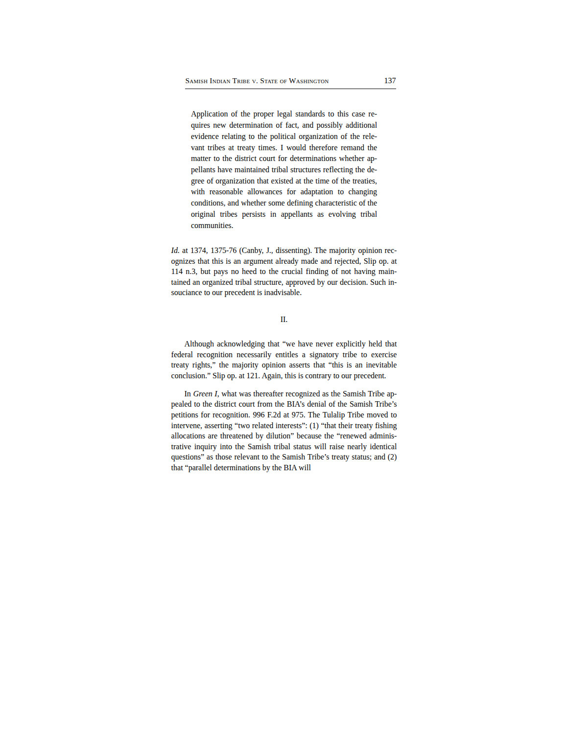Samish Indian Tribe v. State of Washington 137
Application of the proper legal standards to this case requires new determination of fact, and possibly additional evidence relating to the political organization of the relevant tribes at treaty times. I would therefore remand the matter to the district court for determinations whether appellants have maintained tribal structures reflecting the degree of organization that existed at the time of the treaties, with reasonable allowances for adaptation to changing conditions, and whether some defining characteristic of the original tribes persists in appellants as evolving tribal communities.
Id. at 1374, 1375-76 (Canby, J., dissenting). The majority opinion recognizes that this is an argument already made and rejected, Slip op. at 114 n.3, but pays no heed to the crucial finding of not having maintained an organized tribal structure, approved by our decision. Such insouciance to our precedent is inadvisable.
II.
Although acknowledging that “we have never explicitly held that federal recognition necessarily entitles a signatory tribe to exercise treaty rights,” the majority opinion asserts that “this is an inevitable conclusion.” Slip op. at 121. Again, this is contrary to our precedent.
In Green I, what was thereafter recognized as the Samish Tribe appealed to the district court from the BIA’s denial of the Samish Tribe’s petitions for recognition. 996 F.2d at 975. The Tulalip Tribe moved to intervene, asserting “two related interests”: (1) “that their treaty fishing allocations are threatened by dilution” because the “renewed administrative inquiry into the Samish tribal status will raise nearly identical questions” as those relevant to the Samish Tribe’s treaty status; and (2) that “parallel determinations by the BIA will